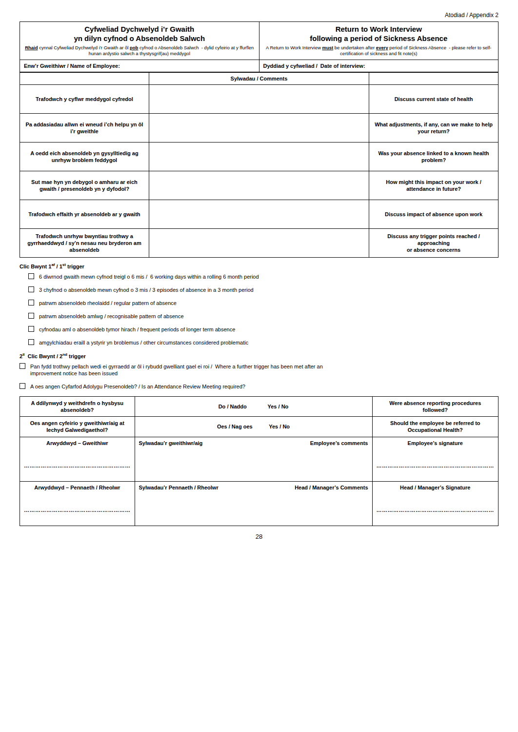Atodiad / Appendix 2
| Cyfweliad Dychwelyd i’r Gwaith yn dilyn cyfnod o Absenoldeb Salwch Rhaid cynnal Cyfweliad Dychwelyd i’r Gwaith ar ôl pob cyfnod o Absenoldeb Salwch - dylid cyfeirio at y ffurflen hunan ardystio salwch a thystysgrif(au) meddygol | Return to Work Interview following a period of Sickness Absence A Return to Work Interview must be undertaken after every period of Sickness Absence - please refer to self-certification of sickness and fit note(s) |
| Enw’r Gweithiwr / Name of Employee: | Dyddiad y cyfweliad / Date of interview: |
| | Sylwadau / Comments | |
| Trafodwch y cyflwr meddygol cyfredol | | Discuss current state of health |
| Pa addasiadau allwn ei wneud i’ch helpu yn ôl i’r gweithle | | What adjustments, if any, can we make to help your return? |
| A oedd eich absenoldeb yn gysylltiedig ag unrhyw broblem feddygol | | Was your absence linked to a known health problem? |
| Sut mae hyn yn debygol o amharu ar eich gwaith / presenoldeb yn y dyfodol? | | How might this impact on your work / attendance in future? |
| Trafodwch effaith yr absenoldeb ar y gwaith | | Discuss impact of absence upon work |
| Trafodwch unrhyw bwyntiau trothwy a gyrrhaeddwyd / sy’n nesau neu bryderon am absenoldeb | | Discuss any trigger points reached / approaching or absence concerns |
Clic Bwynt 1af / 1st trigger
6 diwrnod gwaith mewn cyfnod treigl o 6 mis / 6 working days within a rolling 6 month period
3 chyfnod o absenoldeb mewn cyfnod o 3 mis / 3 episodes of absence in a 3 month period
patrwm absenoldeb rheolaidd / regular pattern of absence
patrwm absenoldeb amlwg / recognisable pattern of absence
cyfnodau aml o absenoldeb tymor hirach / frequent periods of longer term absence
amgylchiadau eraill a ystyrir yn broblemus / other circumstances considered problematic
2il Clic Bwynt / 2nd trigger
Pan fydd trothwy pellach wedi ei gyrraedd ar ôl i rybudd gwelliant gael ei roi / Where a further trigger has been met after an improvement notice has been issued
A oes angen Cyfarfod Adolygu Presenoldeb? / Is an Attendance Review Meeting required?
| A ddilynwyd y weithdrefn o hysbysu absenoldeb? | Do / Naddo Yes / No | Were absence reporting procedures followed? |
| Oes angen cyfeirio y gweithiwr/aig at Iechyd Galwedigaethol? | Oes / Nag oes Yes / No | Should the employee be referred to Occupational Health? |
| Arwyddwyd – Gweithiwr ………………………………………………… | Sylwadau’r gweithiwr/aig Employee’s comments | Employee’s signature ……………………………………………………… |
| Arwyddwyd – Pennaeth / Rheolwr ………………………………………………… | Sylwadau’r Pennaeth / Rheolwr Head / Manager’s Comments | Head / Manager’s Signature ……………………………………………………… |
28